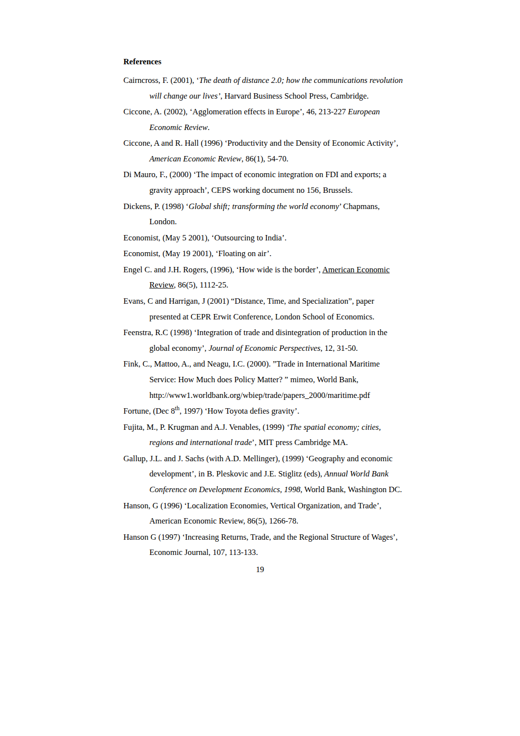References
Cairncross, F. (2001), ‘The death of distance 2.0; how the communications revolution will change our lives’, Harvard Business School Press, Cambridge.
Ciccone, A. (2002), ‘Agglomeration effects in Europe’, 46, 213-227 European Economic Review.
Ciccone, A and R. Hall (1996) ‘Productivity and the Density of Economic Activity’, American Economic Review, 86(1), 54-70.
Di Mauro, F., (2000) ‘The impact of economic integration on FDI and exports; a gravity approach’, CEPS working document no 156, Brussels.
Dickens, P. (1998) ‘Global shift; transforming the world economy’ Chapmans, London.
Economist, (May 5 2001), ‘Outsourcing to India’.
Economist, (May 19 2001), ‘Floating on air’.
Engel C. and J.H. Rogers, (1996), ‘How wide is the border’, American Economic Review, 86(5), 1112-25.
Evans, C and Harrigan, J (2001) “Distance, Time, and Specialization”, paper presented at CEPR Erwit Conference, London School of Economics.
Feenstra, R.C (1998) ‘Integration of trade and disintegration of production in the global economy’, Journal of Economic Perspectives, 12, 31-50.
Fink, C., Mattoo, A., and Neagu, I.C. (2000). ”Trade in International Maritime Service: How Much does Policy Matter? ” mimeo, World Bank, http://www1.worldbank.org/wbiep/trade/papers_2000/maritime.pdf
Fortune, (Dec 8th, 1997) ‘How Toyota defies gravity’.
Fujita, M., P. Krugman and A.J. Venables, (1999) ‘The spatial economy; cities, regions and international trade’, MIT press Cambridge MA.
Gallup, J.L. and J. Sachs (with A.D. Mellinger), (1999) ‘Geography and economic development’, in B. Pleskovic and J.E. Stiglitz (eds), Annual World Bank Conference on Development Economics, 1998, World Bank, Washington DC.
Hanson, G (1996) ‘Localization Economies, Vertical Organization, and Trade’, American Economic Review, 86(5), 1266-78.
Hanson G (1997) ‘Increasing Returns, Trade, and the Regional Structure of Wages’, Economic Journal, 107, 113-133.
19